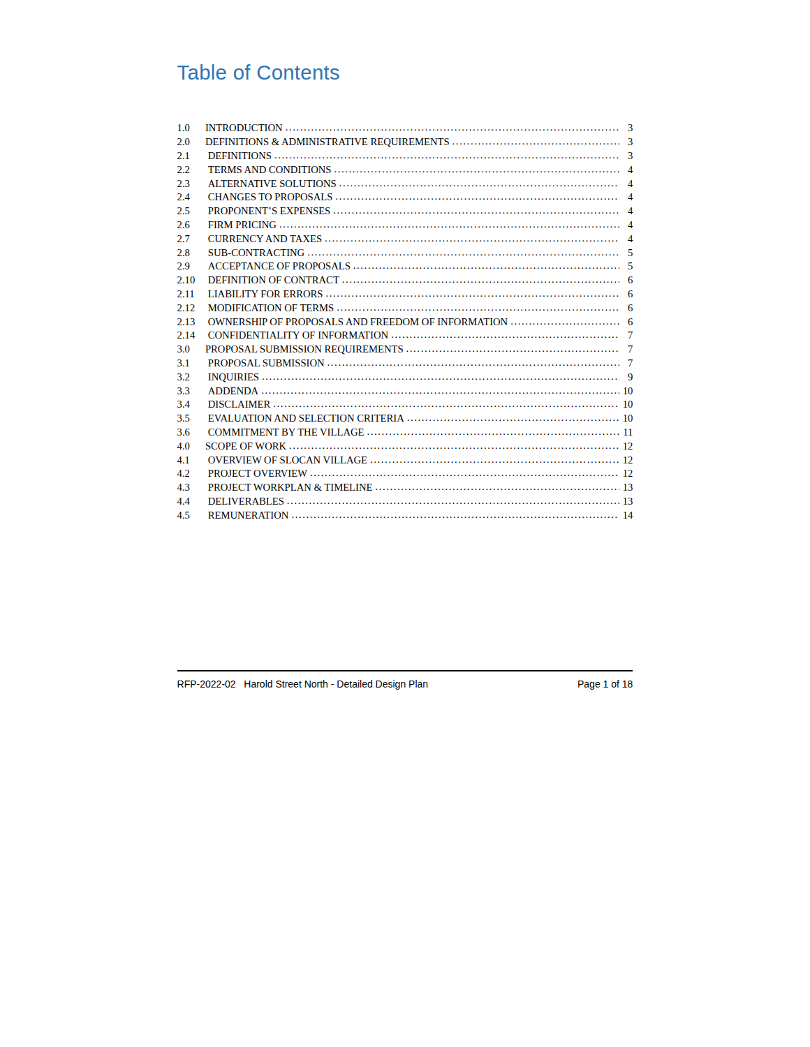Table of Contents
1.0 INTRODUCTION ........................................................................................................................................................... 3
2.0 DEFINITIONS & ADMINISTRATIVE REQUIREMENTS ............................................................................... 3
2.1 DEFINITIONS ............................................................................................................................................. 3
2.2 TERMS AND CONDITIONS ............................................................................................................. 4
2.3 ALTERNATIVE SOLUTIONS ........................................................................................................... 4
2.4 CHANGES TO PROPOSALS .............................................................................................................. 4
2.5 PROPONENT’S EXPENSES ............................................................................................................... 4
2.6 FIRM PRICING ........................................................................................................................................... 4
2.7 CURRENCY AND TAXES ................................................................................................................. 4
2.8 SUB-CONTRACTING ....................................................................................................................... 5
2.9 ACCEPTANCE OF PROPOSALS ..................................................................................................... 5
2.10 DEFINITION OF CONTRACT ......................................................................................................... 6
2.11 LIABILITY FOR ERRORS .............................................................................................................. 6
2.12 MODIFICATION OF TERMS ........................................................................................................... 6
2.13 OWNERSHIP OF PROPOSALS AND FREEDOM OF INFORMATION ..................................................... 6
2.14 CONFIDENTIALITY OF INFORMATION ................................................................................. 7
3.0 PROPOSAL SUBMISSION REQUIREMENTS ............................................................................................. 7
3.1 PROPOSAL SUBMISSION ................................................................................................................ 7
3.2 INQUIRIES ................................................................................................................................................. 9
3.3 ADDENDA .................................................................................................................................................. 10
3.4 DISCLAIMER ............................................................................................................................................. 10
3.5 EVALUATION AND SELECTION CRITERIA ......................................................................................... 10
3.6 COMMITMENT BY THE VILLAGE ......................................................................................................... 11
4.0 SCOPE OF WORK ................................................................................................................................................. 12
4.1 OVERVIEW OF SLOCAN VILLAGE ....................................................................................................... 12
4.2 PROJECT OVERVIEW ....................................................................................................................... 12
4.3 PROJECT WORKPLAN & TIMELINE ..................................................................................................... 13
4.4 DELIVERABLES ................................................................................................................................. 13
4.5 REMUNERATION .............................................................................................................................. 14
RFP-2022-02 Harold Street North - Detailed Design Plan
Page 1 of 18